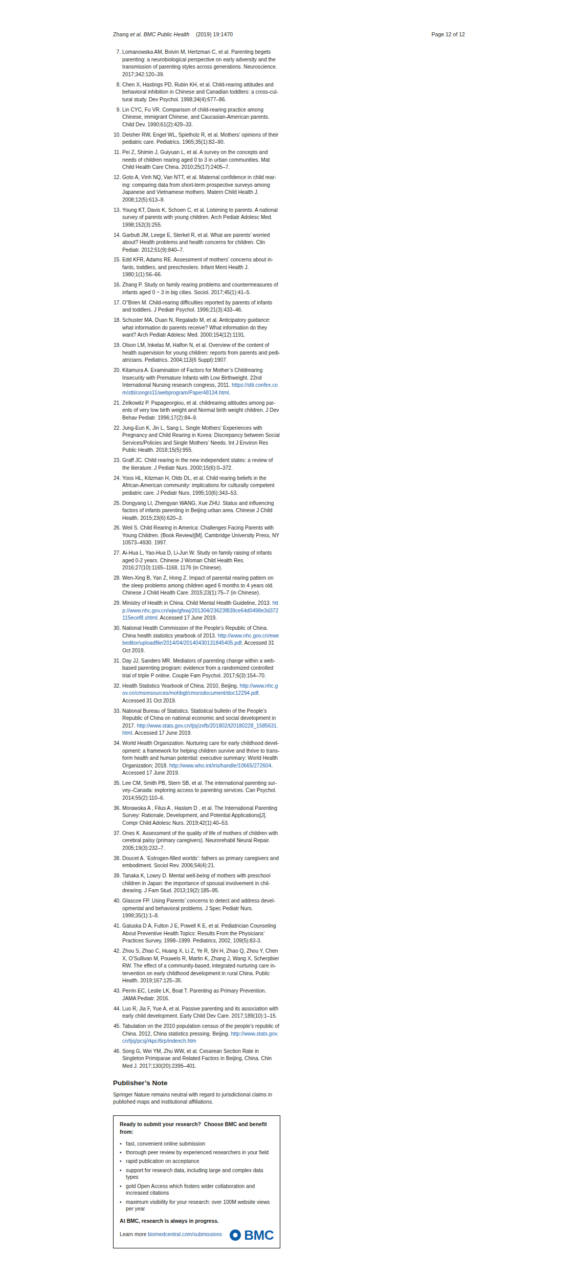Zhang et al. BMC Public Health (2019) 19:1470
Page 12 of 12
Lomanowska AM, Boivin M, Hertzman C, et al. Parenting begets parenting: a neurobiological perspective on early adversity and the transmission of parenting styles across generations. Neuroscience. 2017;342:120–39.
Chen X, Hastings PD, Rubin KH, et al. Child-rearing attitudes and behavioral inhibition in Chinese and Canadian toddlers: a cross-cultural study. Dev Psychol. 1998;34(4):677–86.
Lin CYC, Fu VR. Comparison of child-rearing practice among Chinese, immigrant Chinese, and Caucasian-American parents. Child Dev. 1990;61(2):429–33.
Deisher RW, Engel WL, Spielholz R, et al. Mothers’ opinions of their pediatric care. Pediatrics. 1965;35(1):82–90.
Pei Z, Shimin J, Guiyuan L, et al. A survey on the concepts and needs of children rearing aged 0 to 3 in urban communities. Mat Child Health Care China. 2010;25(17):2405–7.
Goto A, Vinh NQ, Van NTT, et al. Maternal confidence in child rearing: comparing data from short-term prospective surveys among Japanese and Vietnamese mothers. Matern Child Health J. 2008;12(5):613–9.
Young KT, Davis K, Schoen C, et al. Listening to parents. A national survey of parents with young children. Arch Pediatr Adolesc Med. 1998;152(3):255.
Garbutt JM, Leege E, Sterkel R, et al. What are parents’ worried about? Health problems and health concerns for children. Clin Pediatr. 2012;51(9):840–7.
Edd KFR, Adams RE. Assessment of mothers’ concerns about infants, toddlers, and preschoolers. Infant Ment Health J. 1980;1(1):56–66.
Zhang P. Study on family rearing problems and countermeasures of infants aged 0 ~ 3 in big cities. Sociol. 2017;45(1):41–5.
O”Brien M. Child-rearing difficulties reported by parents of infants and toddlers. J Pediatr Psychol. 1996;21(3):433–46.
Schuster MA, Duan N, Regalado M, et al. Anticipatory guidance: what information do parents receive? What information do they want? Arch Pediatr Adolesc Med. 2000;154(12):1191.
Olson LM, Inkelas M, Halfon N, et al. Overview of the content of health supervision for young children: reports from parents and pediatricians. Pediatrics. 2004;113(6 Suppl):1907.
Kitamura A. Examination of Factors for Mother’s Childrearing Insecurity with Premature Infants with Low Birthweight. 22nd International Nursing research congress, 2011. https://stti.confex.com/stti/congrs11/webprogram/Paper48134.html.
Zelkowitz P. Papageorgiou, et al. childrearing attitudes among parents of very low birth weight and Normal birth weight children. J Dev Behav Pediatr. 1996;17(2):84–9.
Jung-Eun K, Jin L, Sang L. Single Mothers’ Experiences with Pregnancy and Child Rearing in Korea: Discrepancy between Social Services/Policies and Single Mothers’ Needs. Int J Environ Res Public Health. 2018;15(5):955.
Graff JC. Child rearing in the new independent states: a review of the literature. J Pediatr Nurs. 2000;15(6):0–372.
Yoos HL, Kitzman H, Olds DL, et al. Child rearing beliefs in the African-American community: implications for culturally competent pediatric care. J Pediatr Nurs. 1995;10(6):343–53.
Dongyang LI, Zhengyan WANG, Xue ZHU. Status and influencing factors of infants parenting in Beijing urban area. Chinese J Child Health. 2015;23(6):620–3.
Weil S. Child Rearing in America: Challenges Facing Parents with Young Children. (Book Review)[M]. Cambridge University Press, NY 10573–4930. 1997.
Ai-Hua L, Yao-Hua D, Li-Jun W. Study on family raising of infants aged 0-2 years. Chinese J Woman Child Health Res. 2016;27(10):1165–1168, 1176 (in Chinese).
Wen-Xing B, Yan Z, Hong Z. Impact of parental rearing pattern on the sleep problems among children aged 6 months to 4 years old. Chinese J Child Health Care. 2015;23(1):75–7 (in Chinese).
Ministry of Health in China. Child Mental Health Guideline, 2013. http://www.nhc.gov.cn/wjw/gfxwj/201304/23623f839ce64d0498e3d372115ecef8.shtml. Accessed 17 June 2019.
National Health Commission of the People’s Republic of China. China health statistics yearbook of 2013. http://www.nhc.gov.cn/ewebeditor/uploadfile/2014/04/20140430131845405.pdf. Accessed 31 Oct 2019.
Day JJ, Sanders MR. Mediators of parenting change within a web-based parenting program: evidence from a randomized controlled trial of triple P online. Couple Fam Psychol. 2017;6(3):154–70.
Health Statistics Yearbook of China. 2010, Beijing. http://www.nhc.gov.cn/cmsresources/mohbgt/cmsrsdocument/doc12294.pdf. Accessed 31 Oct 2019.
National Bureau of Statistics. Statistical bulletin of the People’s Republic of China on national economic and social development in 2017. http://www.stats.gov.cn/tjsj/zxfb/201802/t20180228_1585631.html. Accessed 17 June 2019.
World Health Organization. Nurturing care for early childhood development: a framework for helping children survive and thrive to transform health and human potential: executive summary: World Health Organization; 2018. http://www.who.int/iris/handle/10665/272604. Accessed 17 June 2019.
Lee CM, Smith PB, Stern SB, et al. The international parenting survey–Canada: exploring access to parenting services. Can Psychol. 2014;55(2):110–6.
Morawska A , Filus A , Haslam D , et al. The International Parenting Survey: Rationale, Development, and Potential Applications[J]. Compr Child Adolesc Nurs. 2019;42(1):40–53.
Ones K. Assessment of the quality of life of mothers of children with cerebral palsy (primary caregivers). Neurorehabil Neural Repair. 2005;19(3):232–7.
Doucet A. ‘Estrogen-filled worlds’: fathers as primary caregivers and embodiment. Sociol Rev. 2006;54(4):21.
Tanaka K, Lowry D. Mental well-being of mothers with preschool children in Japan: the importance of spousal involvement in childrearing. J Fam Stud. 2013;19(2):185–95.
Glascoe FP. Using Parents’ concerns to detect and address developmental and behavioral problems. J Spec Pediatr Nurs. 1999;35(1):1–8.
Galuska D A, Fulton J E, Powell K E, et al. Pediatrician Counseling About Preventive Health Topics: Results From the Physicians’ Practices Survey, 1998–1999. Pediatrics, 2002, 109(5):83-3.
Zhou S, Zhao C, Huang X, Li Z, Ye R, Shi H, Zhao Q, Zhou Y, Chen X, O’Sullivan M, Pouwels R, Martin K, Zhang J, Wang X, Scherpbier RW. The effect of a community-based, integrated nurturing care intervention on early childhood development in rural China. Public Health. 2019;167:125–35.
Perrin EC, Leslie LK, Boat T. Parenting as Primary Prevention. JAMA Pediatr. 2016.
Luo R, Jia F, Yue A, et al. Passive parenting and its association with early child development. Early Child Dev Care. 2017;189(10):1–15.
Tabulation on the 2010 population census of the people’s republic of China. 2012, China statistics pressing. Beijing. http://www.stats.gov.cn/tjsj/pcsj/rkpc/6rp/indexch.htm
Song G, Wei YM, Zhu WW, et al. Cesarean Section Rate in Singleton Primiparae and Related Factors in Beijing, China. Chin Med J. 2017;130(20):2395–401.
Publisher’s Note
Springer Nature remains neutral with regard to jurisdictional claims in published maps and institutional affiliations.
Ready to submit your research? Choose BMC and benefit from:
fast, convenient online submission
thorough peer review by experienced researchers in your field
rapid publication on acceptance
support for research data, including large and complex data types
gold Open Access which fosters wider collaboration and increased citations
maximum visibility for your research: over 100M website views per year
At BMC, research is always in progress.
Learn more biomedcentral.com/submissions
BMC